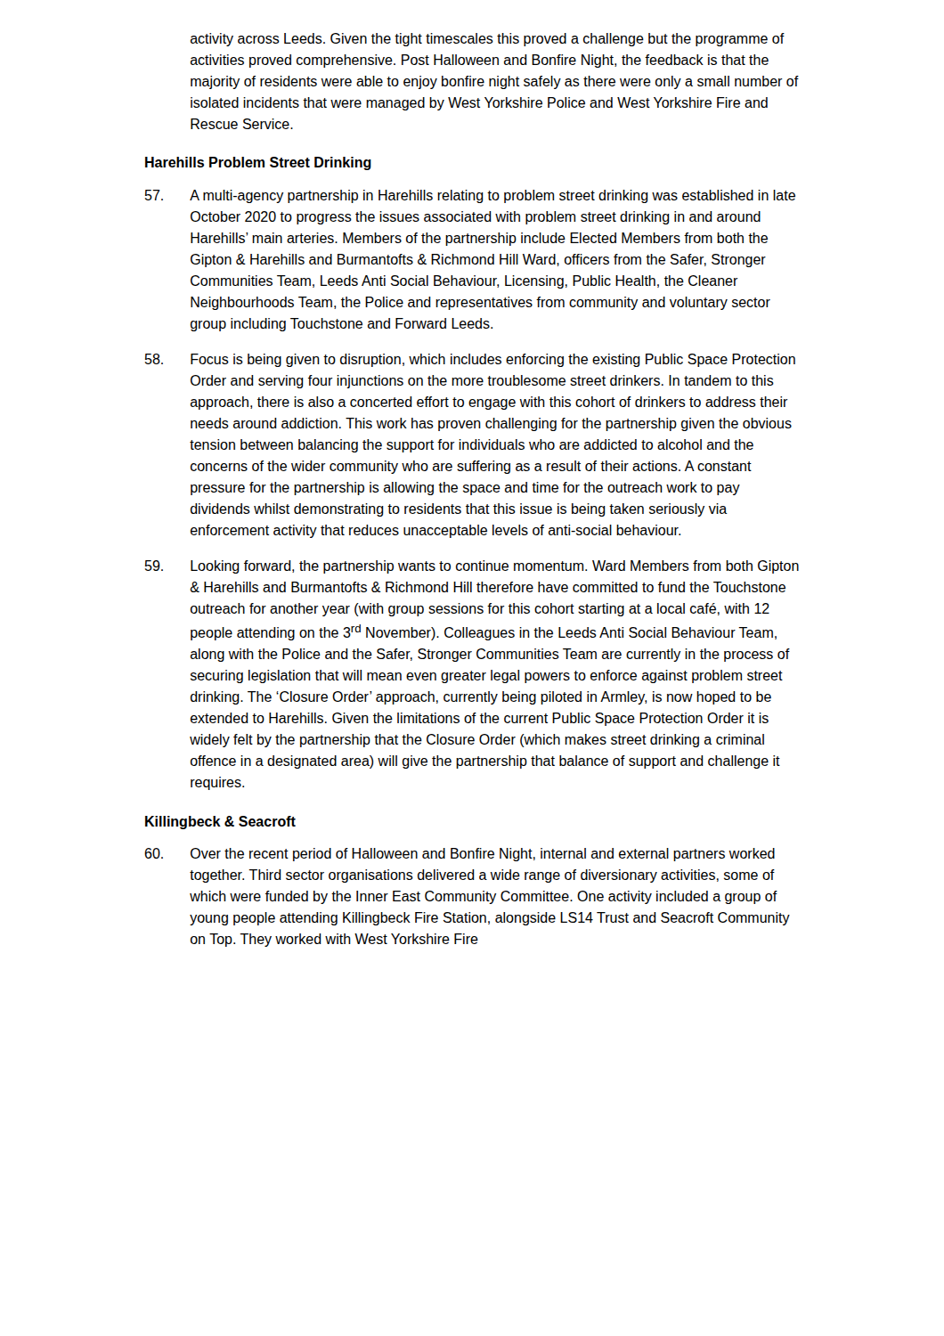activity across Leeds. Given the tight timescales this proved a challenge but the programme of activities proved comprehensive. Post Halloween and Bonfire Night, the feedback is that the majority of residents were able to enjoy bonfire night safely as there were only a small number of isolated incidents that were managed by West Yorkshire Police and West Yorkshire Fire and Rescue Service.
Harehills Problem Street Drinking
57. A multi-agency partnership in Harehills relating to problem street drinking was established in late October 2020 to progress the issues associated with problem street drinking in and around Harehills’ main arteries. Members of the partnership include Elected Members from both the Gipton & Harehills and Burmantofts & Richmond Hill Ward, officers from the Safer, Stronger Communities Team, Leeds Anti Social Behaviour, Licensing, Public Health, the Cleaner Neighbourhoods Team, the Police and representatives from community and voluntary sector group including Touchstone and Forward Leeds.
58. Focus is being given to disruption, which includes enforcing the existing Public Space Protection Order and serving four injunctions on the more troublesome street drinkers. In tandem to this approach, there is also a concerted effort to engage with this cohort of drinkers to address their needs around addiction. This work has proven challenging for the partnership given the obvious tension between balancing the support for individuals who are addicted to alcohol and the concerns of the wider community who are suffering as a result of their actions. A constant pressure for the partnership is allowing the space and time for the outreach work to pay dividends whilst demonstrating to residents that this issue is being taken seriously via enforcement activity that reduces unacceptable levels of anti-social behaviour.
59. Looking forward, the partnership wants to continue momentum. Ward Members from both Gipton & Harehills and Burmantofts & Richmond Hill therefore have committed to fund the Touchstone outreach for another year (with group sessions for this cohort starting at a local café, with 12 people attending on the 3rd November). Colleagues in the Leeds Anti Social Behaviour Team, along with the Police and the Safer, Stronger Communities Team are currently in the process of securing legislation that will mean even greater legal powers to enforce against problem street drinking. The ‘Closure Order’ approach, currently being piloted in Armley, is now hoped to be extended to Harehills. Given the limitations of the current Public Space Protection Order it is widely felt by the partnership that the Closure Order (which makes street drinking a criminal offence in a designated area) will give the partnership that balance of support and challenge it requires.
Killingbeck & Seacroft
60. Over the recent period of Halloween and Bonfire Night, internal and external partners worked together. Third sector organisations delivered a wide range of diversionary activities, some of which were funded by the Inner East Community Committee. One activity included a group of young people attending Killingbeck Fire Station, alongside LS14 Trust and Seacroft Community on Top. They worked with West Yorkshire Fire